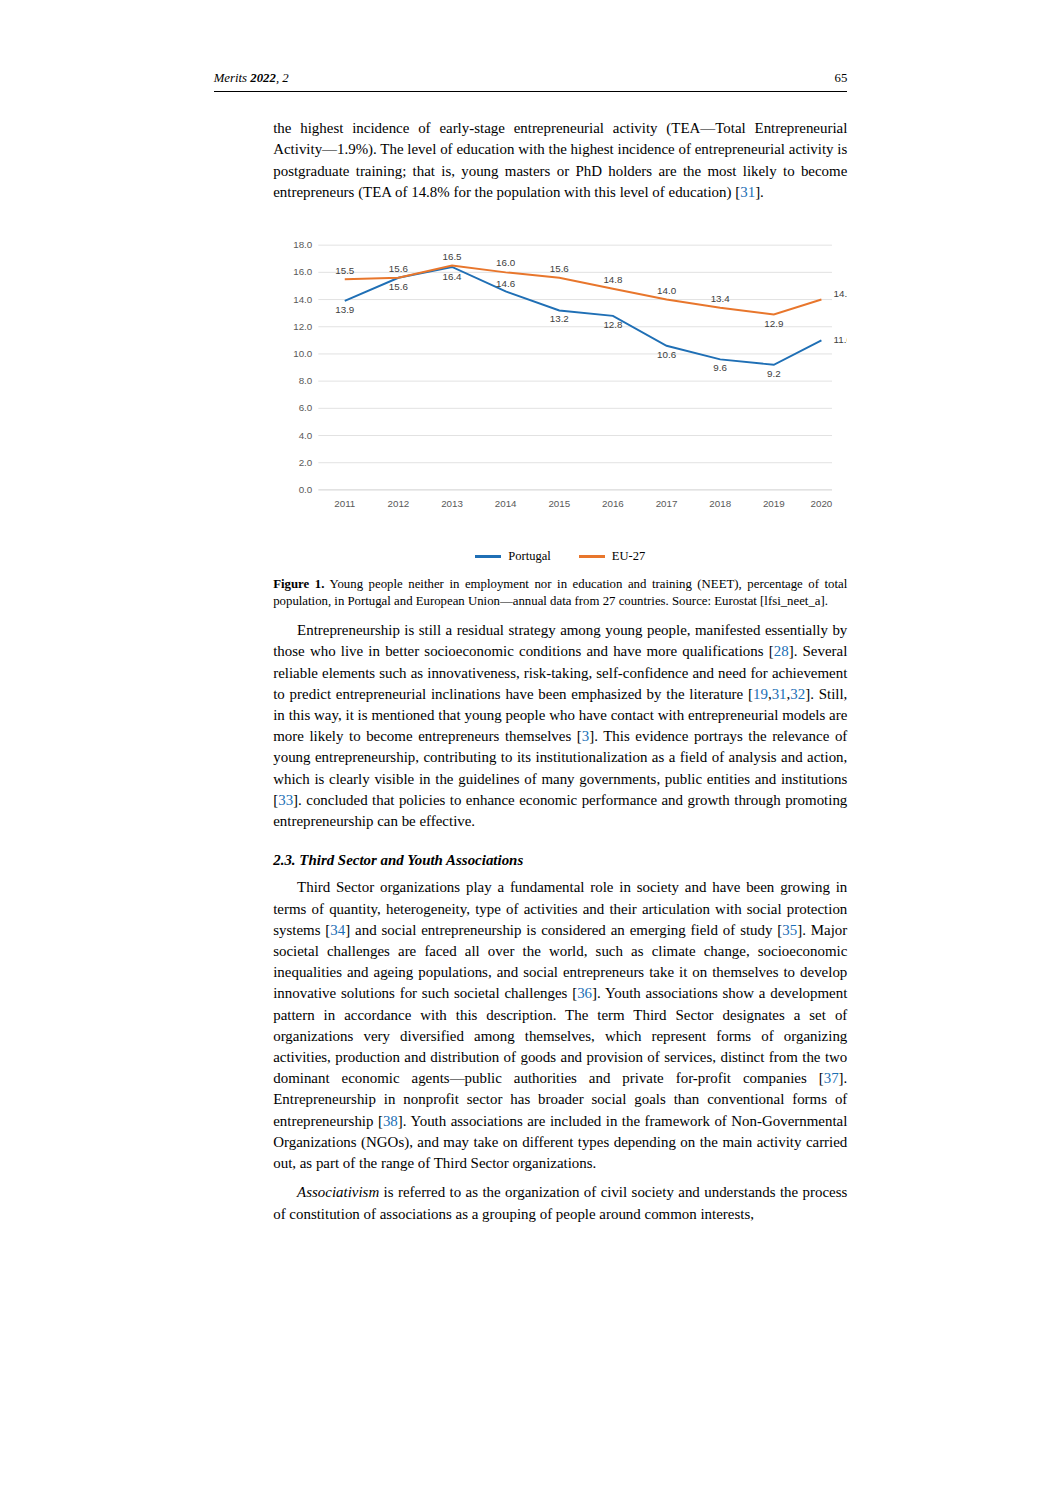Merits 2022, 2
65
the highest incidence of early-stage entrepreneurial activity (TEA—Total Entrepreneurial Activity—1.9%). The level of education with the highest incidence of entrepreneurial activity is postgraduate training; that is, young masters or PhD holders are the most likely to become entrepreneurs (TEA of 14.8% for the population with this level of education) [31].
18.0 16.0 14.0 12.0 10.0 8.0 6.0 4.0 2.0 0.0 2011 2012 2013 2014 2015 2016 2017 2018 2019 2020 13.9 15.6 16.4 14.6 13.2 12.8 10.6 9.6 9.2 11.0 15.5 15.6 16.5 16.0 15.6 14.8 14.0 13.4 12.9 14.0
Portugal
EU-27
Figure 1. Young people neither in employment nor in education and training (NEET), percentage of total population, in Portugal and European Union—annual data from 27 countries. Source: Eurostat [lfsi_neet_a].
Entrepreneurship is still a residual strategy among young people, manifested essentially by those who live in better socioeconomic conditions and have more qualifications [28]. Several reliable elements such as innovativeness, risk-taking, self-confidence and need for achievement to predict entrepreneurial inclinations have been emphasized by the literature [19,31,32]. Still, in this way, it is mentioned that young people who have contact with entrepreneurial models are more likely to become entrepreneurs themselves [3]. This evidence portrays the relevance of young entrepreneurship, contributing to its institutionalization as a field of analysis and action, which is clearly visible in the guidelines of many governments, public entities and institutions [33]. concluded that policies to enhance economic performance and growth through promoting entrepreneurship can be effective.
2.3. Third Sector and Youth Associations
Third Sector organizations play a fundamental role in society and have been growing in terms of quantity, heterogeneity, type of activities and their articulation with social protection systems [34] and social entrepreneurship is considered an emerging field of study [35]. Major societal challenges are faced all over the world, such as climate change, socioeconomic inequalities and ageing populations, and social entrepreneurs take it on themselves to develop innovative solutions for such societal challenges [36]. Youth associations show a development pattern in accordance with this description. The term Third Sector designates a set of organizations very diversified among themselves, which represent forms of organizing activities, production and distribution of goods and provision of services, distinct from the two dominant economic agents—public authorities and private for-profit companies [37]. Entrepreneurship in nonprofit sector has broader social goals than conventional forms of entrepreneurship [38]. Youth associations are included in the framework of Non-Governmental Organizations (NGOs), and may take on different types depending on the main activity carried out, as part of the range of Third Sector organizations.
Associativism is referred to as the organization of civil society and understands the process of constitution of associations as a grouping of people around common interests,